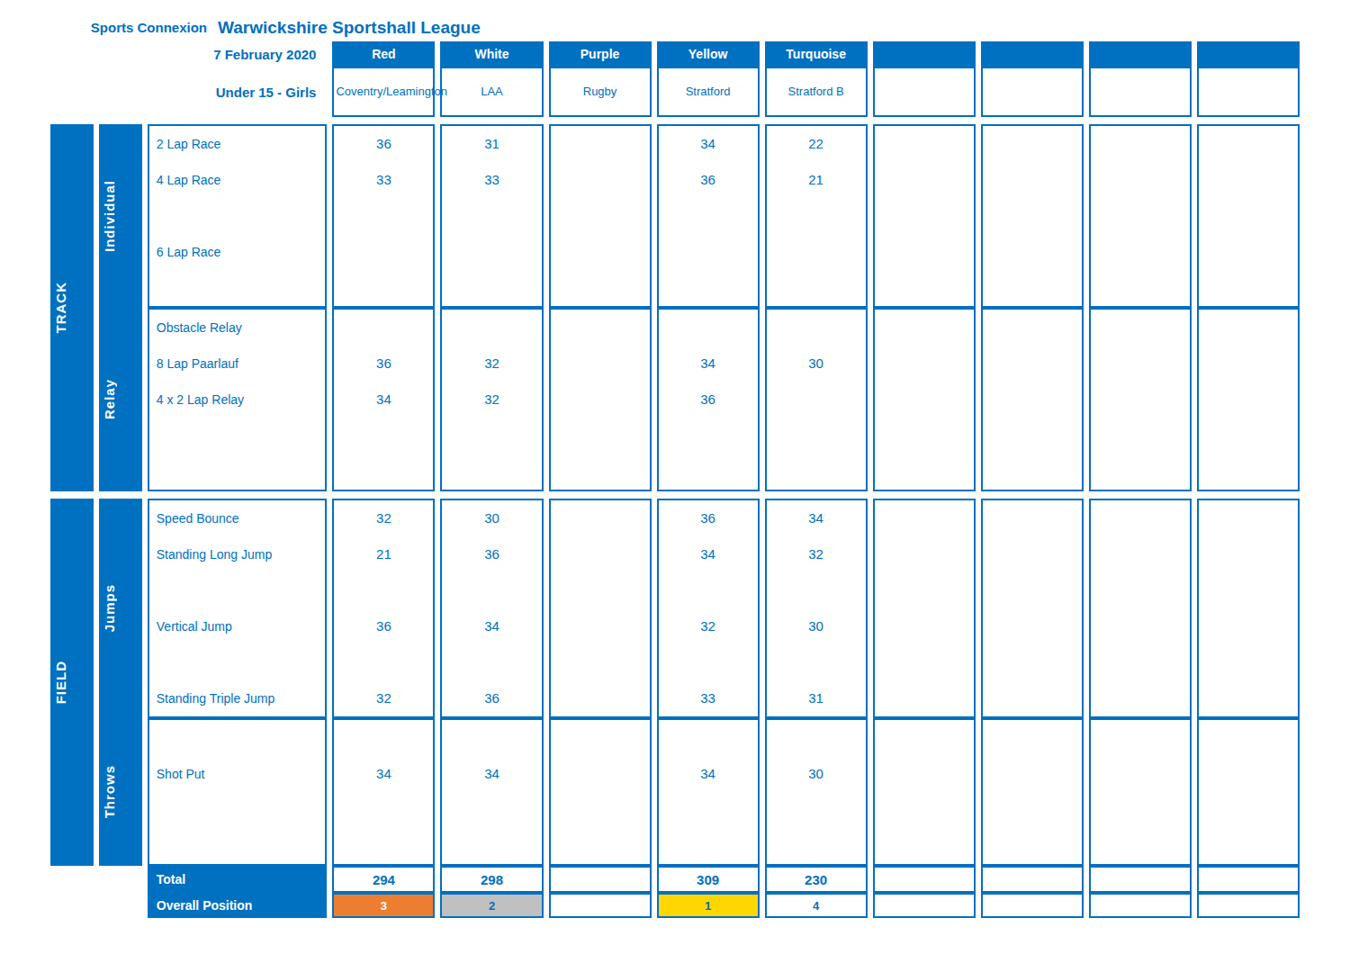Sports Connexion
Warwickshire Sportshall League
| 7 February 2020 | Red | White | Purple | Yellow | Turquoise | | | | |
| Under 15 - Girls | Coventry/Leamington | LAA | Rugby | Stratford | Stratford B | | | | |
| TRACK | Individual | 2 Lap Race 4 Lap Race 6 Lap Race | 36 33 | 31 33 | | 34 36 | 22 21 | | | | |
| Relay | Obstacle Relay 8 Lap Paarlauf 4 x 2 Lap Relay | 36 34 | 32 32 | | 34 36 | 30 | | | | |
| FIELD | Jumps | Speed Bounce Standing Long Jump Vertical Jump Standing Triple Jump | 32 21 36 32 | 30 36 34 36 | | 36 34 32 33 | 34 32 30 31 | | | | |
| Throws | Shot Put | 34 | 34 | | 34 | 30 | | | | |
| | Total | 294 | 298 | | 309 | 230 | | | | |
| | Overall Position | 3 | 2 | | 1 | 4 | | | | |